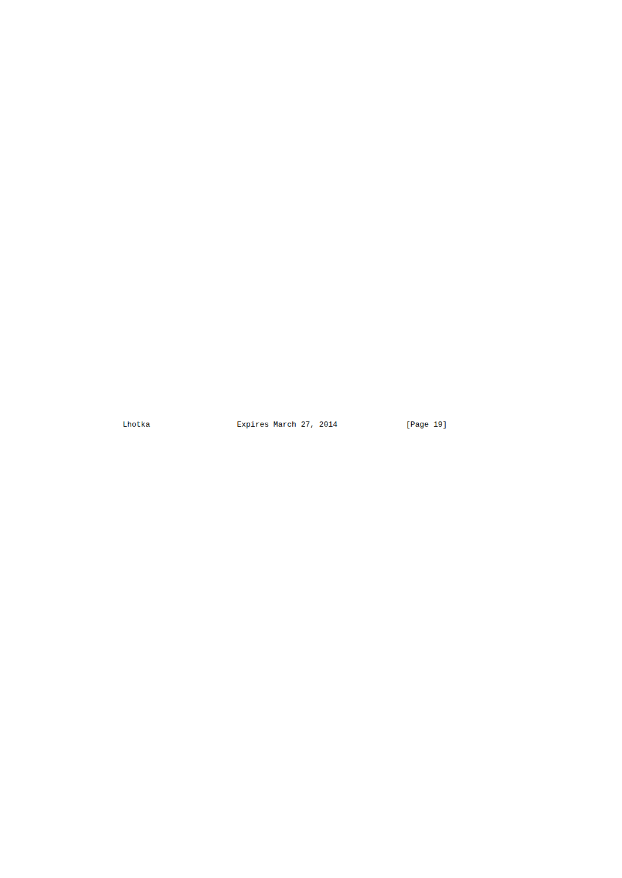Lhotka Expires March 27, 2014 [Page 19]